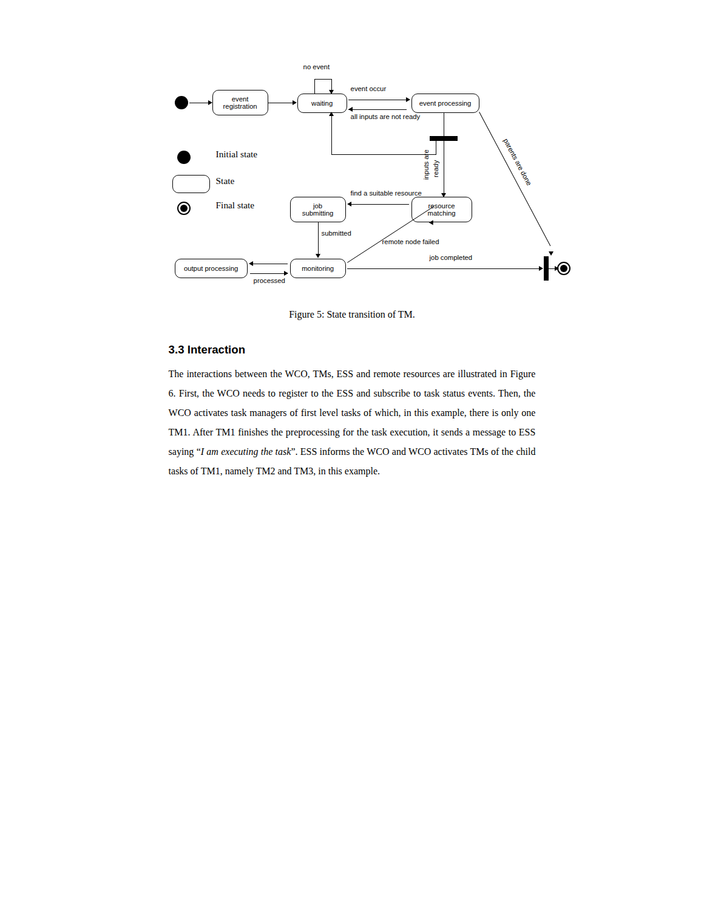event
registration
waiting
event processing
no event
event occur
all inputs are not ready
inputs are
ready
parents are done
resource
matching
job
submitting
find a suitable resource
output processing
monitoring
submitted
remote node failed
processed
job completed
Initial state
State
Final state
Figure 5: State transition of TM.
3.3 Interaction
The interactions between the WCO, TMs, ESS and remote resources are illustrated in Figure 6. First, the WCO needs to register to the ESS and subscribe to task status events. Then, the WCO activates task managers of first level tasks of which, in this example, there is only one TM1. After TM1 finishes the preprocessing for the task execution, it sends a message to ESS saying “I am executing the task”. ESS informs the WCO and WCO activates TMs of the child tasks of TM1, namely TM2 and TM3, in this example.